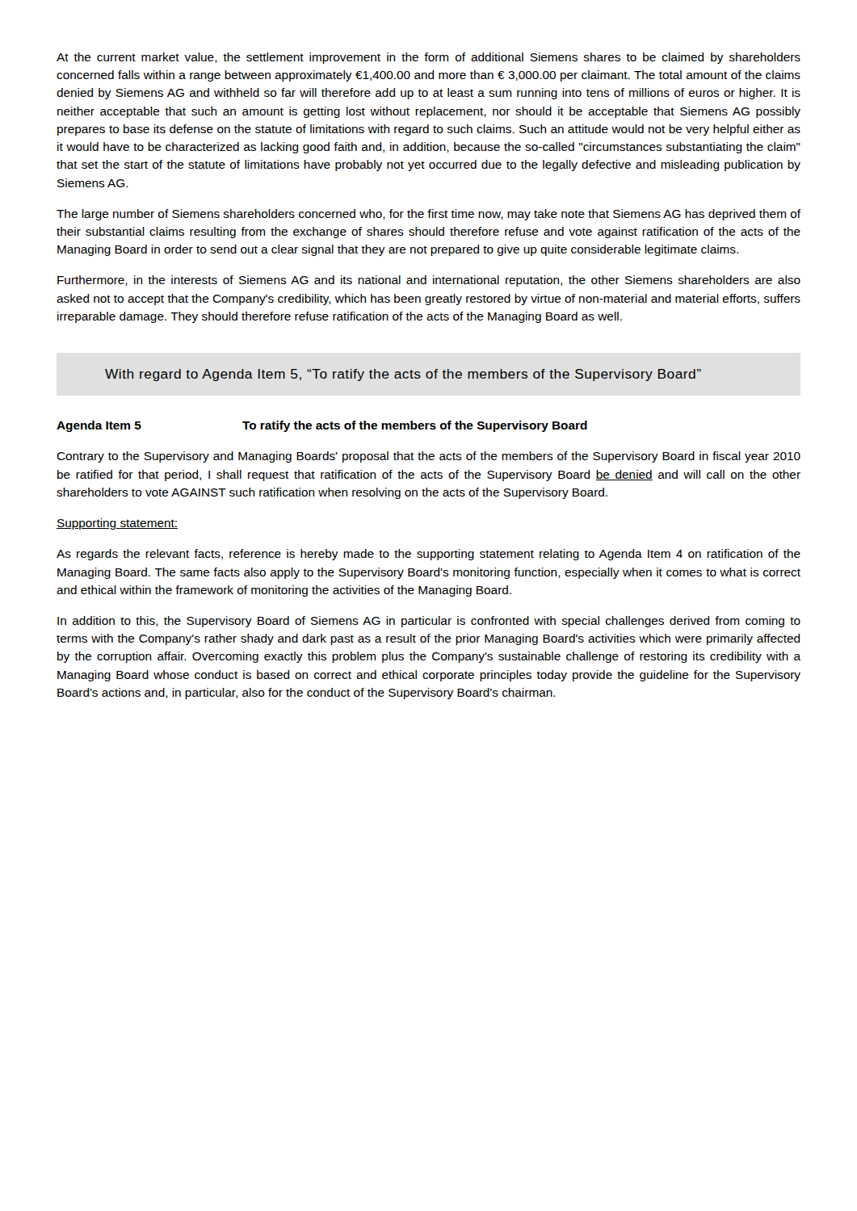At the current market value, the settlement improvement in the form of additional Siemens shares to be claimed by shareholders concerned falls within a range between approximately €1,400.00 and more than € 3,000.00 per claimant. The total amount of the claims denied by Siemens AG and withheld so far will therefore add up to at least a sum running into tens of millions of euros or higher. It is neither acceptable that such an amount is getting lost without replacement, nor should it be acceptable that Siemens AG possibly prepares to base its defense on the statute of limitations with regard to such claims. Such an attitude would not be very helpful either as it would have to be characterized as lacking good faith and, in addition, because the so-called "circumstances substantiating the claim" that set the start of the statute of limitations have probably not yet occurred due to the legally defective and misleading publication by Siemens AG.
The large number of Siemens shareholders concerned who, for the first time now, may take note that Siemens AG has deprived them of their substantial claims resulting from the exchange of shares should therefore refuse and vote against ratification of the acts of the Managing Board in order to send out a clear signal that they are not prepared to give up quite considerable legitimate claims.
Furthermore, in the interests of Siemens AG and its national and international reputation, the other Siemens shareholders are also asked not to accept that the Company's credibility, which has been greatly restored by virtue of non-material and material efforts, suffers irreparable damage. They should therefore refuse ratification of the acts of the Managing Board as well.
With regard to Agenda Item 5, “To ratify the acts of the members of the Supervisory Board”
Agenda Item 5 To ratify the acts of the members of the Supervisory Board
Contrary to the Supervisory and Managing Boards' proposal that the acts of the members of the Supervisory Board in fiscal year 2010 be ratified for that period, I shall request that ratification of the acts of the Supervisory Board be denied and will call on the other shareholders to vote AGAINST such ratification when resolving on the acts of the Supervisory Board.
Supporting statement:
As regards the relevant facts, reference is hereby made to the supporting statement relating to Agenda Item 4 on ratification of the Managing Board. The same facts also apply to the Supervisory Board's monitoring function, especially when it comes to what is correct and ethical within the framework of monitoring the activities of the Managing Board.
In addition to this, the Supervisory Board of Siemens AG in particular is confronted with special challenges derived from coming to terms with the Company's rather shady and dark past as a result of the prior Managing Board's activities which were primarily affected by the corruption affair. Overcoming exactly this problem plus the Company's sustainable challenge of restoring its credibility with a Managing Board whose conduct is based on correct and ethical corporate principles today provide the guideline for the Supervisory Board's actions and, in particular, also for the conduct of the Supervisory Board's chairman.